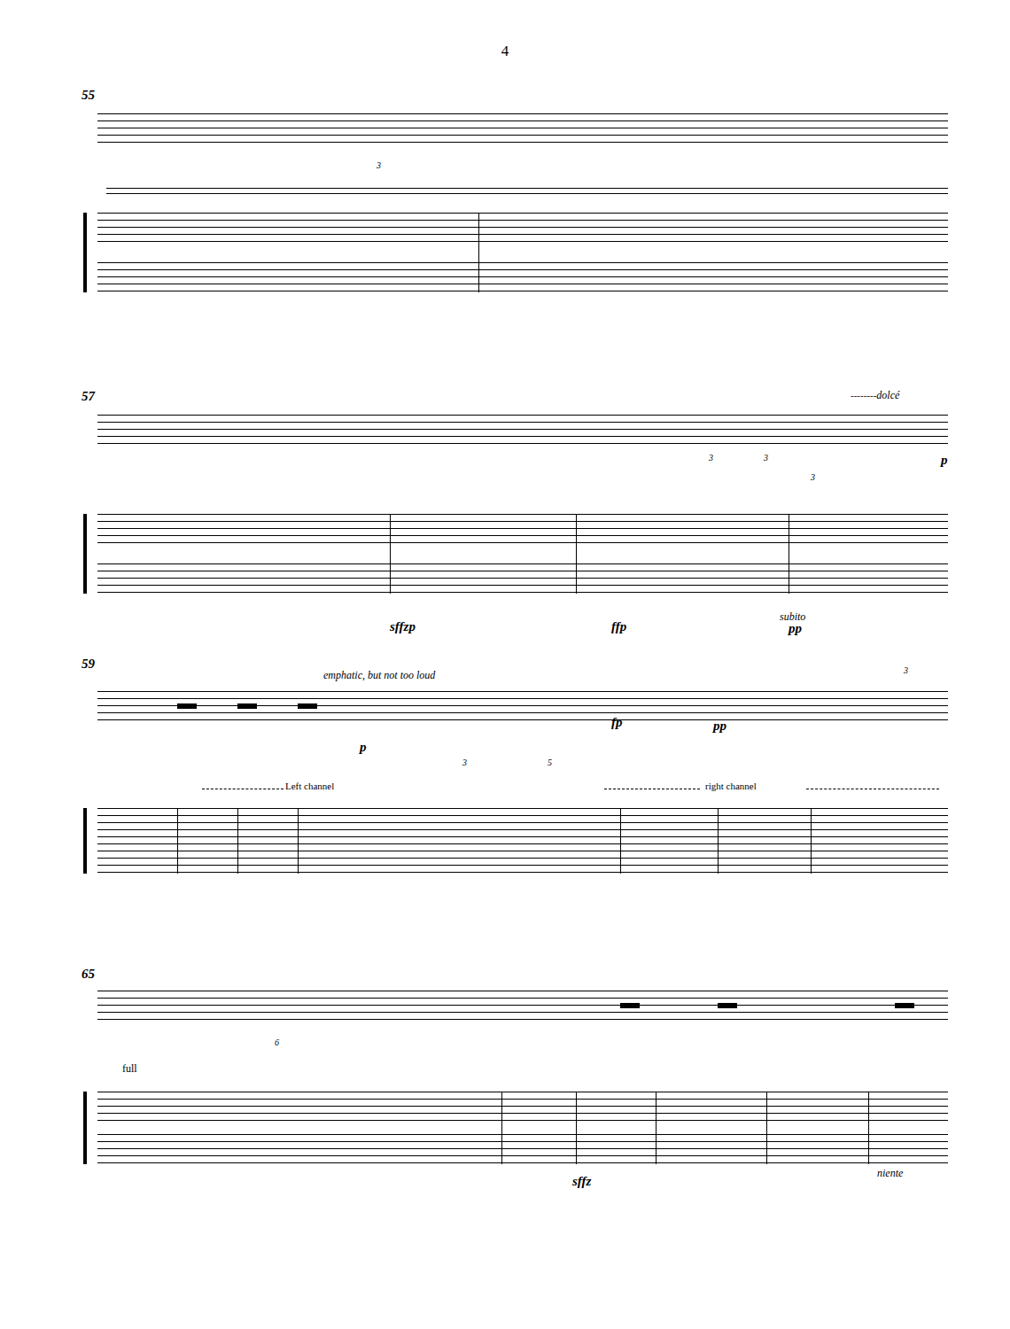4
55
3
57
3
3
3
--------dolcé
p
sffzp
ffp
subito
pp
59
emphatic, but not too loud
p
3
5
fp
pp
3
Left channel
right channel
65
6
full
sffz
niente